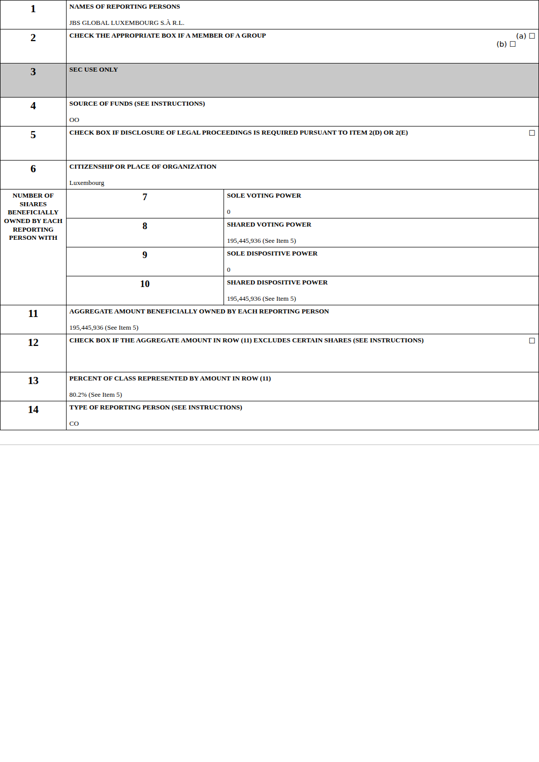| 1 | NAMES OF REPORTING PERSONS JBS GLOBAL LUXEMBOURG S.À R.L. |
| 2 | CHECK THE APPROPRIATE BOX IF A MEMBER OF A GROUP (a) ☐ (b) ☐ |
| 3 | SEC USE ONLY |
| 4 | SOURCE OF FUNDS (SEE INSTRUCTIONS) OO |
| 5 | CHECK BOX IF DISCLOSURE OF LEGAL PROCEEDINGS IS REQUIRED PURSUANT TO ITEM 2(D) OR 2(E) ☐ |
| 6 | CITIZENSHIP OR PLACE OF ORGANIZATION Luxembourg |
| NUMBER OF SHARES BENEFICIALLY OWNED BY EACH REPORTING PERSON WITH | 7 | SOLE VOTING POWER 0 |
| 8 | SHARED VOTING POWER 195,445,936 (See Item 5) |
| 9 | SOLE DISPOSITIVE POWER 0 |
| 10 | SHARED DISPOSITIVE POWER 195,445,936 (See Item 5) |
| 11 | AGGREGATE AMOUNT BENEFICIALLY OWNED BY EACH REPORTING PERSON 195,445,936 (See Item 5) |
| 12 | CHECK BOX IF THE AGGREGATE AMOUNT IN ROW (11) EXCLUDES CERTAIN SHARES (SEE INSTRUCTIONS) ☐ |
| 13 | PERCENT OF CLASS REPRESENTED BY AMOUNT IN ROW (11) 80.2% (See Item 5) |
| 14 | TYPE OF REPORTING PERSON (SEE INSTRUCTIONS) CO |